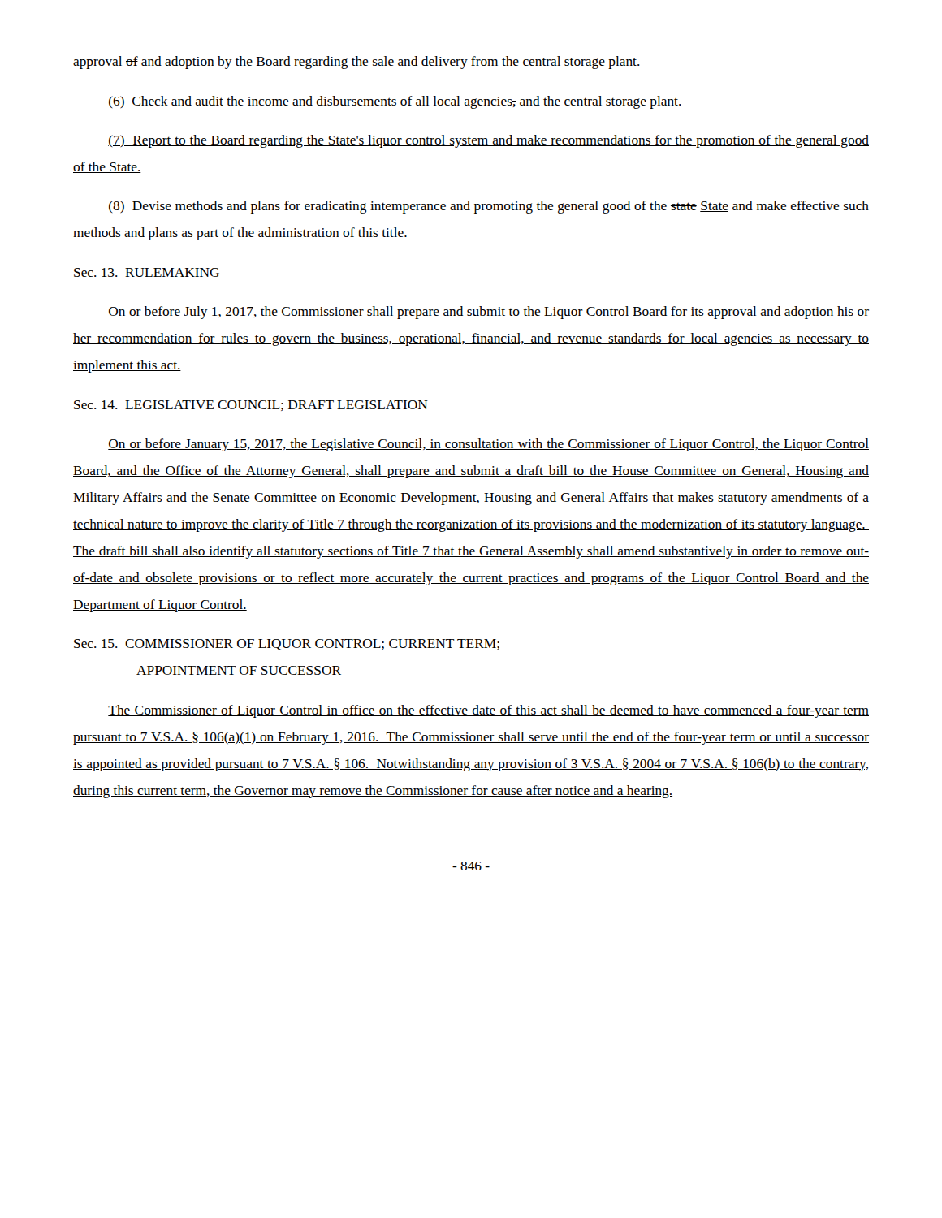approval of and adoption by the Board regarding the sale and delivery from the central storage plant.
(6) Check and audit the income and disbursements of all local agencies, and the central storage plant.
(7) Report to the Board regarding the State's liquor control system and make recommendations for the promotion of the general good of the State.
(8) Devise methods and plans for eradicating intemperance and promoting the general good of the state State and make effective such methods and plans as part of the administration of this title.
Sec. 13. RULEMAKING
On or before July 1, 2017, the Commissioner shall prepare and submit to the Liquor Control Board for its approval and adoption his or her recommendation for rules to govern the business, operational, financial, and revenue standards for local agencies as necessary to implement this act.
Sec. 14. LEGISLATIVE COUNCIL; DRAFT LEGISLATION
On or before January 15, 2017, the Legislative Council, in consultation with the Commissioner of Liquor Control, the Liquor Control Board, and the Office of the Attorney General, shall prepare and submit a draft bill to the House Committee on General, Housing and Military Affairs and the Senate Committee on Economic Development, Housing and General Affairs that makes statutory amendments of a technical nature to improve the clarity of Title 7 through the reorganization of its provisions and the modernization of its statutory language. The draft bill shall also identify all statutory sections of Title 7 that the General Assembly shall amend substantively in order to remove out-of-date and obsolete provisions or to reflect more accurately the current practices and programs of the Liquor Control Board and the Department of Liquor Control.
Sec. 15. COMMISSIONER OF LIQUOR CONTROL; CURRENT TERM;APPOINTMENT OF SUCCESSOR
The Commissioner of Liquor Control in office on the effective date of this act shall be deemed to have commenced a four-year term pursuant to 7 V.S.A. § 106(a)(1) on February 1, 2016. The Commissioner shall serve until the end of the four-year term or until a successor is appointed as provided pursuant to 7 V.S.A. § 106. Notwithstanding any provision of 3 V.S.A. § 2004 or 7 V.S.A. § 106(b) to the contrary, during this current term, the Governor may remove the Commissioner for cause after notice and a hearing.
- 846 -